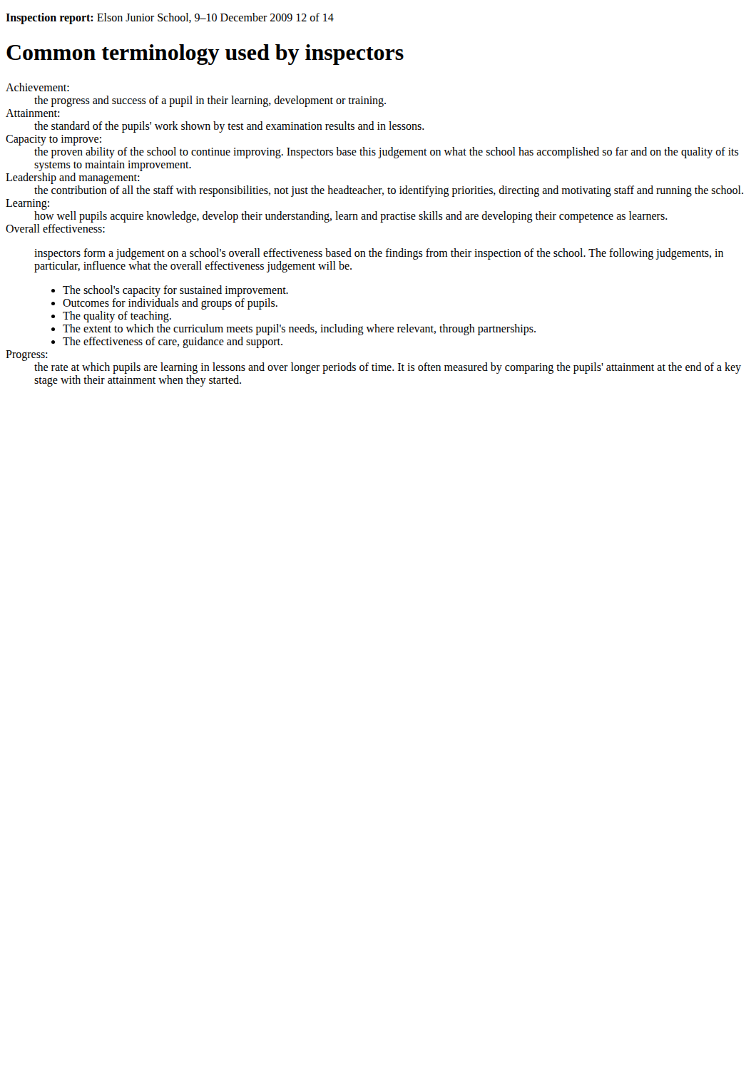Inspection report: Elson Junior School, 9–10 December 2009 12 of 14
Common terminology used by inspectors
Achievement:
the progress and success of a pupil in their learning, development or training.
Attainment:
the standard of the pupils' work shown by test and examination results and in lessons.
Capacity to improve:
the proven ability of the school to continue improving. Inspectors base this judgement on what the school has accomplished so far and on the quality of its systems to maintain improvement.
Leadership and management:
the contribution of all the staff with responsibilities, not just the headteacher, to identifying priorities, directing and motivating staff and running the school.
Learning:
how well pupils acquire knowledge, develop their understanding, learn and practise skills and are developing their competence as learners.
Overall effectiveness:
inspectors form a judgement on a school's overall effectiveness based on the findings from their inspection of the school. The following judgements, in particular, influence what the overall effectiveness judgement will be.
The school's capacity for sustained improvement.
Outcomes for individuals and groups of pupils.
The quality of teaching.
The extent to which the curriculum meets pupil's needs, including where relevant, through partnerships.
The effectiveness of care, guidance and support.
Progress:
the rate at which pupils are learning in lessons and over longer periods of time. It is often measured by comparing the pupils' attainment at the end of a key stage with their attainment when they started.